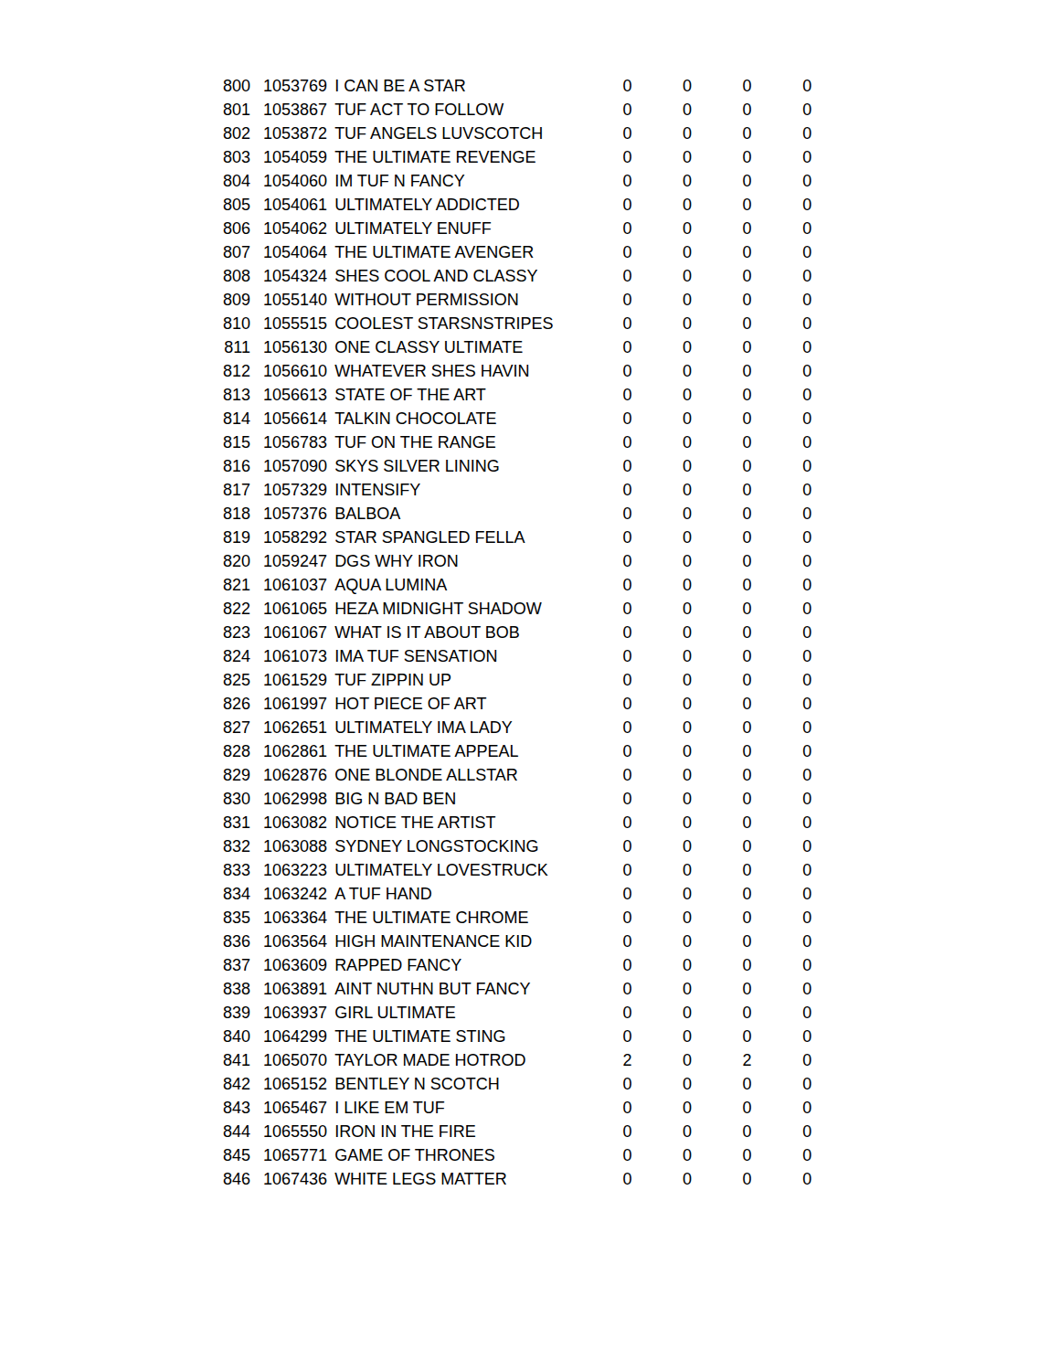| 800 | 1053769 | I CAN BE A STAR | 0 | 0 | 0 | 0 |
| 801 | 1053867 | TUF ACT TO FOLLOW | 0 | 0 | 0 | 0 |
| 802 | 1053872 | TUF ANGELS LUVSCOTCH | 0 | 0 | 0 | 0 |
| 803 | 1054059 | THE ULTIMATE REVENGE | 0 | 0 | 0 | 0 |
| 804 | 1054060 | IM TUF N FANCY | 0 | 0 | 0 | 0 |
| 805 | 1054061 | ULTIMATELY ADDICTED | 0 | 0 | 0 | 0 |
| 806 | 1054062 | ULTIMATELY ENUFF | 0 | 0 | 0 | 0 |
| 807 | 1054064 | THE ULTIMATE AVENGER | 0 | 0 | 0 | 0 |
| 808 | 1054324 | SHES COOL AND CLASSY | 0 | 0 | 0 | 0 |
| 809 | 1055140 | WITHOUT PERMISSION | 0 | 0 | 0 | 0 |
| 810 | 1055515 | COOLEST STARSNSTRIPES | 0 | 0 | 0 | 0 |
| 811 | 1056130 | ONE CLASSY ULTIMATE | 0 | 0 | 0 | 0 |
| 812 | 1056610 | WHATEVER SHES HAVIN | 0 | 0 | 0 | 0 |
| 813 | 1056613 | STATE OF THE ART | 0 | 0 | 0 | 0 |
| 814 | 1056614 | TALKIN CHOCOLATE | 0 | 0 | 0 | 0 |
| 815 | 1056783 | TUF ON THE RANGE | 0 | 0 | 0 | 0 |
| 816 | 1057090 | SKYS SILVER LINING | 0 | 0 | 0 | 0 |
| 817 | 1057329 | INTENSIFY | 0 | 0 | 0 | 0 |
| 818 | 1057376 | BALBOA | 0 | 0 | 0 | 0 |
| 819 | 1058292 | STAR SPANGLED FELLA | 0 | 0 | 0 | 0 |
| 820 | 1059247 | DGS WHY IRON | 0 | 0 | 0 | 0 |
| 821 | 1061037 | AQUA LUMINA | 0 | 0 | 0 | 0 |
| 822 | 1061065 | HEZA MIDNIGHT SHADOW | 0 | 0 | 0 | 0 |
| 823 | 1061067 | WHAT IS IT ABOUT BOB | 0 | 0 | 0 | 0 |
| 824 | 1061073 | IMA TUF SENSATION | 0 | 0 | 0 | 0 |
| 825 | 1061529 | TUF ZIPPIN UP | 0 | 0 | 0 | 0 |
| 826 | 1061997 | HOT PIECE OF ART | 0 | 0 | 0 | 0 |
| 827 | 1062651 | ULTIMATELY IMA LADY | 0 | 0 | 0 | 0 |
| 828 | 1062861 | THE ULTIMATE APPEAL | 0 | 0 | 0 | 0 |
| 829 | 1062876 | ONE BLONDE ALLSTAR | 0 | 0 | 0 | 0 |
| 830 | 1062998 | BIG N BAD BEN | 0 | 0 | 0 | 0 |
| 831 | 1063082 | NOTICE THE ARTIST | 0 | 0 | 0 | 0 |
| 832 | 1063088 | SYDNEY LONGSTOCKING | 0 | 0 | 0 | 0 |
| 833 | 1063223 | ULTIMATELY LOVESTRUCK | 0 | 0 | 0 | 0 |
| 834 | 1063242 | A TUF HAND | 0 | 0 | 0 | 0 |
| 835 | 1063364 | THE ULTIMATE CHROME | 0 | 0 | 0 | 0 |
| 836 | 1063564 | HIGH MAINTENANCE KID | 0 | 0 | 0 | 0 |
| 837 | 1063609 | RAPPED FANCY | 0 | 0 | 0 | 0 |
| 838 | 1063891 | AINT NUTHN BUT FANCY | 0 | 0 | 0 | 0 |
| 839 | 1063937 | GIRL ULTIMATE | 0 | 0 | 0 | 0 |
| 840 | 1064299 | THE ULTIMATE STING | 0 | 0 | 0 | 0 |
| 841 | 1065070 | TAYLOR MADE HOTROD | 2 | 0 | 2 | 0 |
| 842 | 1065152 | BENTLEY N SCOTCH | 0 | 0 | 0 | 0 |
| 843 | 1065467 | I LIKE EM TUF | 0 | 0 | 0 | 0 |
| 844 | 1065550 | IRON IN THE FIRE | 0 | 0 | 0 | 0 |
| 845 | 1065771 | GAME OF THRONES | 0 | 0 | 0 | 0 |
| 846 | 1067436 | WHITE LEGS MATTER | 0 | 0 | 0 | 0 |